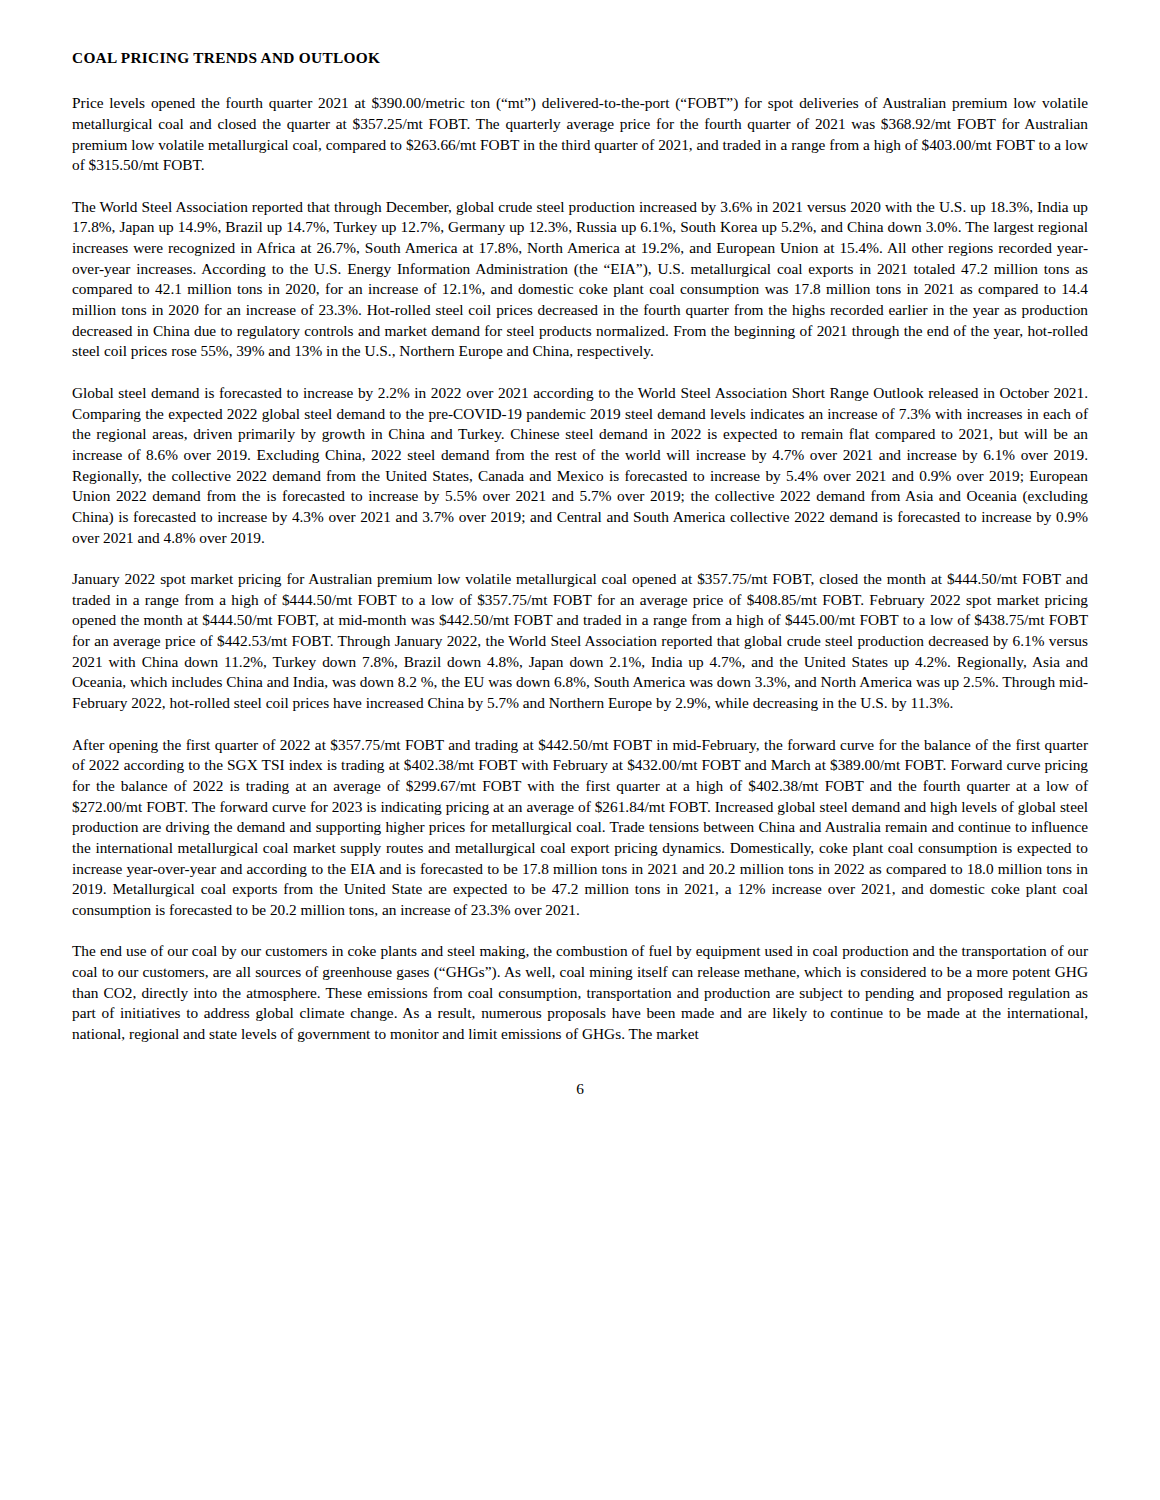COAL PRICING TRENDS AND OUTLOOK
Price levels opened the fourth quarter 2021 at $390.00/metric ton (“mt”) delivered-to-the-port (“FOBT”) for spot deliveries of Australian premium low volatile metallurgical coal and closed the quarter at $357.25/mt FOBT. The quarterly average price for the fourth quarter of 2021 was $368.92/mt FOBT for Australian premium low volatile metallurgical coal, compared to $263.66/mt FOBT in the third quarter of 2021, and traded in a range from a high of $403.00/mt FOBT to a low of $315.50/mt FOBT.
The World Steel Association reported that through December, global crude steel production increased by 3.6% in 2021 versus 2020 with the U.S. up 18.3%, India up 17.8%, Japan up 14.9%, Brazil up 14.7%, Turkey up 12.7%, Germany up 12.3%, Russia up 6.1%, South Korea up 5.2%, and China down 3.0%. The largest regional increases were recognized in Africa at 26.7%, South America at 17.8%, North America at 19.2%, and European Union at 15.4%. All other regions recorded year-over-year increases. According to the U.S. Energy Information Administration (the “EIA”), U.S. metallurgical coal exports in 2021 totaled 47.2 million tons as compared to 42.1 million tons in 2020, for an increase of 12.1%, and domestic coke plant coal consumption was 17.8 million tons in 2021 as compared to 14.4 million tons in 2020 for an increase of 23.3%. Hot-rolled steel coil prices decreased in the fourth quarter from the highs recorded earlier in the year as production decreased in China due to regulatory controls and market demand for steel products normalized. From the beginning of 2021 through the end of the year, hot-rolled steel coil prices rose 55%, 39% and 13% in the U.S., Northern Europe and China, respectively.
Global steel demand is forecasted to increase by 2.2% in 2022 over 2021 according to the World Steel Association Short Range Outlook released in October 2021. Comparing the expected 2022 global steel demand to the pre-COVID-19 pandemic 2019 steel demand levels indicates an increase of 7.3% with increases in each of the regional areas, driven primarily by growth in China and Turkey. Chinese steel demand in 2022 is expected to remain flat compared to 2021, but will be an increase of 8.6% over 2019. Excluding China, 2022 steel demand from the rest of the world will increase by 4.7% over 2021 and increase by 6.1% over 2019. Regionally, the collective 2022 demand from the United States, Canada and Mexico is forecasted to increase by 5.4% over 2021 and 0.9% over 2019; European Union 2022 demand from the is forecasted to increase by 5.5% over 2021 and 5.7% over 2019; the collective 2022 demand from Asia and Oceania (excluding China) is forecasted to increase by 4.3% over 2021 and 3.7% over 2019; and Central and South America collective 2022 demand is forecasted to increase by 0.9% over 2021 and 4.8% over 2019.
January 2022 spot market pricing for Australian premium low volatile metallurgical coal opened at $357.75/mt FOBT, closed the month at $444.50/mt FOBT and traded in a range from a high of $444.50/mt FOBT to a low of $357.75/mt FOBT for an average price of $408.85/mt FOBT. February 2022 spot market pricing opened the month at $444.50/mt FOBT, at mid-month was $442.50/mt FOBT and traded in a range from a high of $445.00/mt FOBT to a low of $438.75/mt FOBT for an average price of $442.53/mt FOBT. Through January 2022, the World Steel Association reported that global crude steel production decreased by 6.1% versus 2021 with China down 11.2%, Turkey down 7.8%, Brazil down 4.8%, Japan down 2.1%, India up 4.7%, and the United States up 4.2%. Regionally, Asia and Oceania, which includes China and India, was down 8.2 %, the EU was down 6.8%, South America was down 3.3%, and North America was up 2.5%. Through mid- February 2022, hot-rolled steel coil prices have increased China by 5.7% and Northern Europe by 2.9%, while decreasing in the U.S. by 11.3%.
After opening the first quarter of 2022 at $357.75/mt FOBT and trading at $442.50/mt FOBT in mid-February, the forward curve for the balance of the first quarter of 2022 according to the SGX TSI index is trading at $402.38/mt FOBT with February at $432.00/mt FOBT and March at $389.00/mt FOBT. Forward curve pricing for the balance of 2022 is trading at an average of $299.67/mt FOBT with the first quarter at a high of $402.38/mt FOBT and the fourth quarter at a low of $272.00/mt FOBT. The forward curve for 2023 is indicating pricing at an average of $261.84/mt FOBT. Increased global steel demand and high levels of global steel production are driving the demand and supporting higher prices for metallurgical coal. Trade tensions between China and Australia remain and continue to influence the international metallurgical coal market supply routes and metallurgical coal export pricing dynamics. Domestically, coke plant coal consumption is expected to increase year-over-year and according to the EIA and is forecasted to be 17.8 million tons in 2021 and 20.2 million tons in 2022 as compared to 18.0 million tons in 2019. Metallurgical coal exports from the United State are expected to be 47.2 million tons in 2021, a 12% increase over 2021, and domestic coke plant coal consumption is forecasted to be 20.2 million tons, an increase of 23.3% over 2021.
The end use of our coal by our customers in coke plants and steel making, the combustion of fuel by equipment used in coal production and the transportation of our coal to our customers, are all sources of greenhouse gases (“GHGs”). As well, coal mining itself can release methane, which is considered to be a more potent GHG than CO2, directly into the atmosphere. These emissions from coal consumption, transportation and production are subject to pending and proposed regulation as part of initiatives to address global climate change. As a result, numerous proposals have been made and are likely to continue to be made at the international, national, regional and state levels of government to monitor and limit emissions of GHGs. The market
6